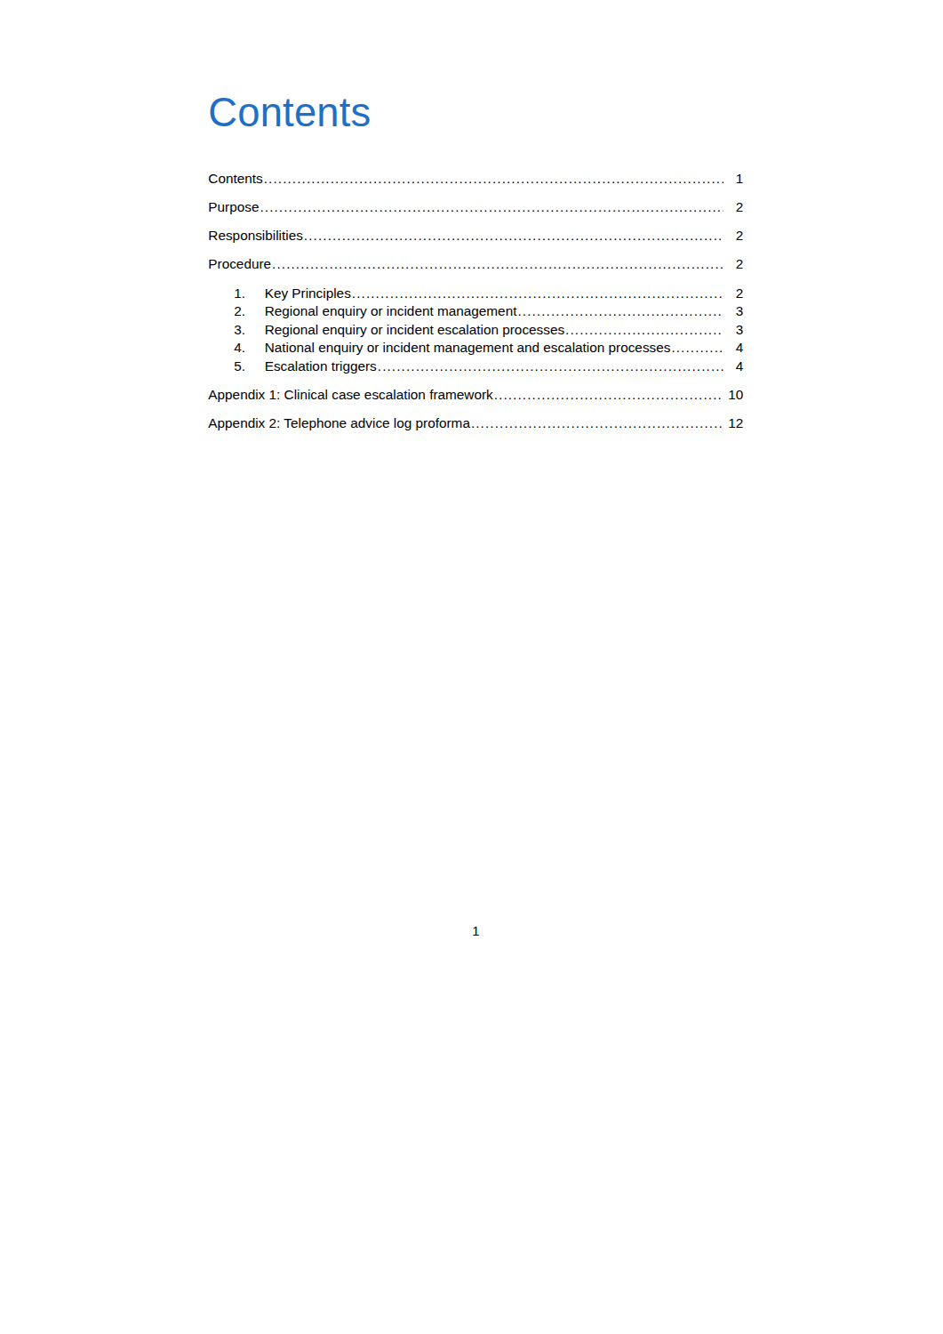Contents
Contents .................................................................................................................. 1
Purpose ................................................................................................................... 2
Responsibilities ......................................................................................................... 2
Procedure ................................................................................................................ 2
1. Key Principles ............................................................................................... 2
2. Regional enquiry or incident management .................................................... 3
3. Regional enquiry or incident escalation processes ....................................... 3
4. National enquiry or incident management and escalation processes ............ 4
5. Escalation triggers ........................................................................................ 4
Appendix 1: Clinical case escalation framework ...................................................... 10
Appendix 2: Telephone advice log proforma ........................................................... 12
1